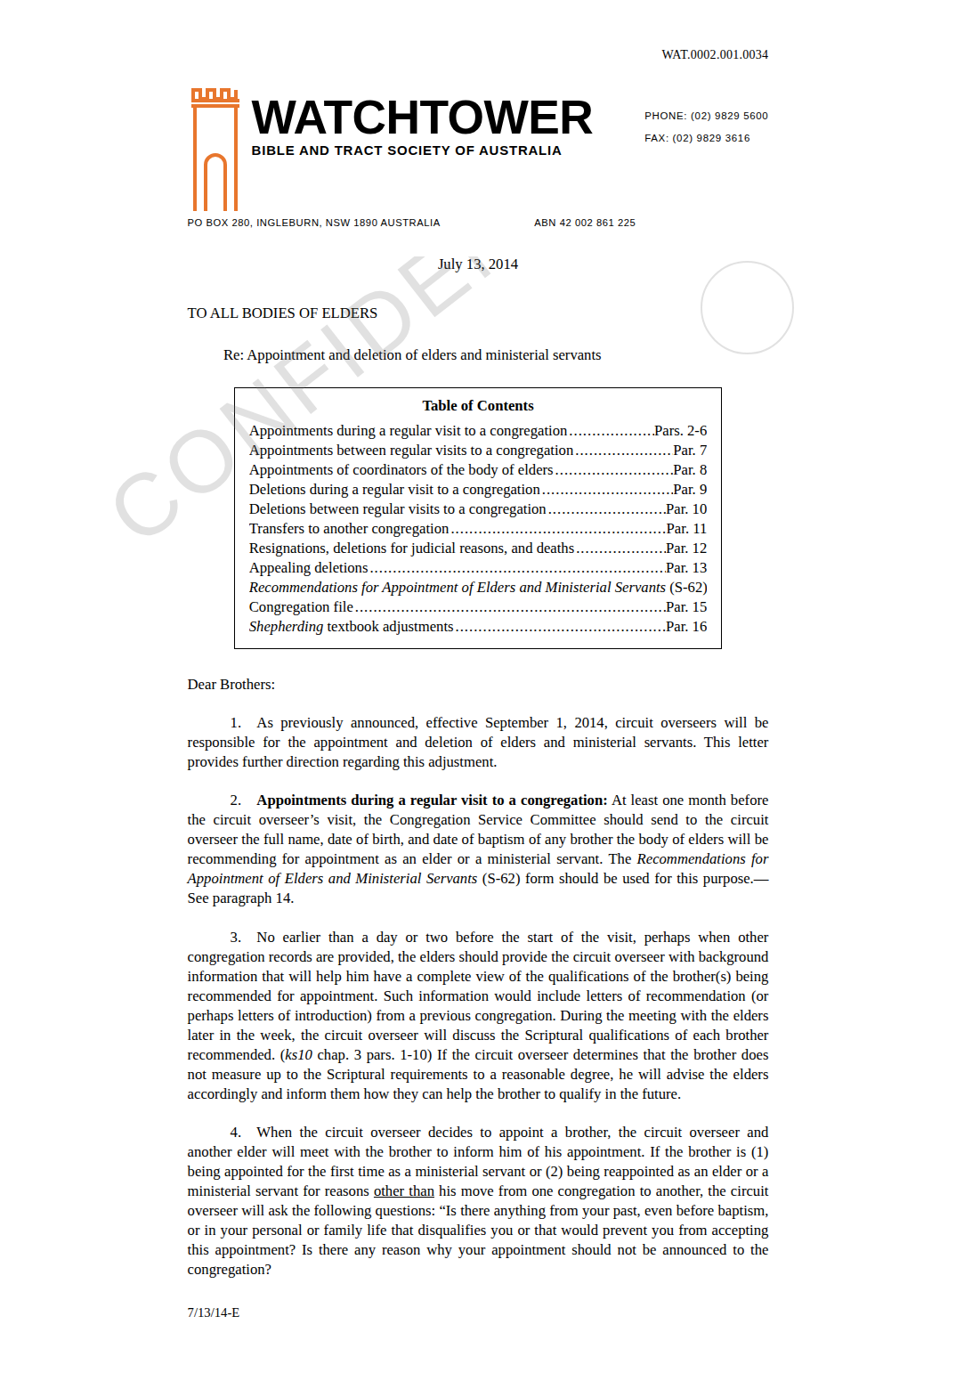WAT.0002.001.0034
WATCHTOWER
BIBLE AND TRACT SOCIETY OF AUSTRALIA
PHONE: (02) 9829 5600
FAX: (02) 9829 3616
PO BOX 280, INGLEBURN, NSW 1890 AUSTRALIA
ABN 42 002 861 225
July 13, 2014
TO ALL BODIES OF ELDERS
Re: Appointment and deletion of elders and ministerial servants
Table of Contents
Appointments during a regular visit to a congregation .................................................................................................................. Pars. 2-6
Appointments between regular visits to a congregation .................................................................................................................. Par. 7
Appointments of coordinators of the body of elders .................................................................................................................. Par. 8
Deletions during a regular visit to a congregation .................................................................................................................. Par. 9
Deletions between regular visits to a congregation .................................................................................................................. Par. 10
Transfers to another congregation .................................................................................................................. Par. 11
Resignations, deletions for judicial reasons, and deaths .................................................................................................................. Par. 12
Appealing deletions .................................................................................................................. Par. 13
Recommendations for Appointment of Elders and Ministerial Servants (S-62) form .................................................................................................................. Par. 14
Congregation file .................................................................................................................. Par. 15
Shepherding textbook adjustments .................................................................................................................. Par. 16
Dear Brothers:
1. As previously announced, effective September 1, 2014, circuit overseers will be responsible for the appointment and deletion of elders and ministerial servants. This letter provides further direction regarding this adjustment.
2. Appointments during a regular visit to a congregation: At least one month before the circuit overseer’s visit, the Congregation Service Committee should send to the circuit overseer the full name, date of birth, and date of baptism of any brother the body of elders will be recommending for appointment as an elder or a ministerial servant. The Recommendations for Appointment of Elders and Ministerial Servants (S-62) form should be used for this purpose.—See paragraph 14.
3. No earlier than a day or two before the start of the visit, perhaps when other congregation records are provided, the elders should provide the circuit overseer with background information that will help him have a complete view of the qualifications of the brother(s) being recommended for appointment. Such information would include letters of recommendation (or perhaps letters of introduction) from a previous congregation. During the meeting with the elders later in the week, the circuit overseer will discuss the Scriptural qualifications of each brother recommended. (ks10 chap. 3 pars. 1-10) If the circuit overseer determines that the brother does not measure up to the Scriptural requirements to a reasonable degree, he will advise the elders accordingly and inform them how they can help the brother to qualify in the future.
4. When the circuit overseer decides to appoint a brother, the circuit overseer and another elder will meet with the brother to inform him of his appointment. If the brother is (1) being appointed for the first time as a ministerial servant or (2) being reappointed as an elder or a ministerial servant for reasons other than his move from one congregation to another, the circuit overseer will ask the following questions: “Is there anything from your past, even before baptism, or in your personal or family life that disqualifies you or that would prevent you from accepting this appointment? Is there any reason why your appointment should not be announced to the congregation?
7/13/14-E
CONFIDENTIAL (RC)